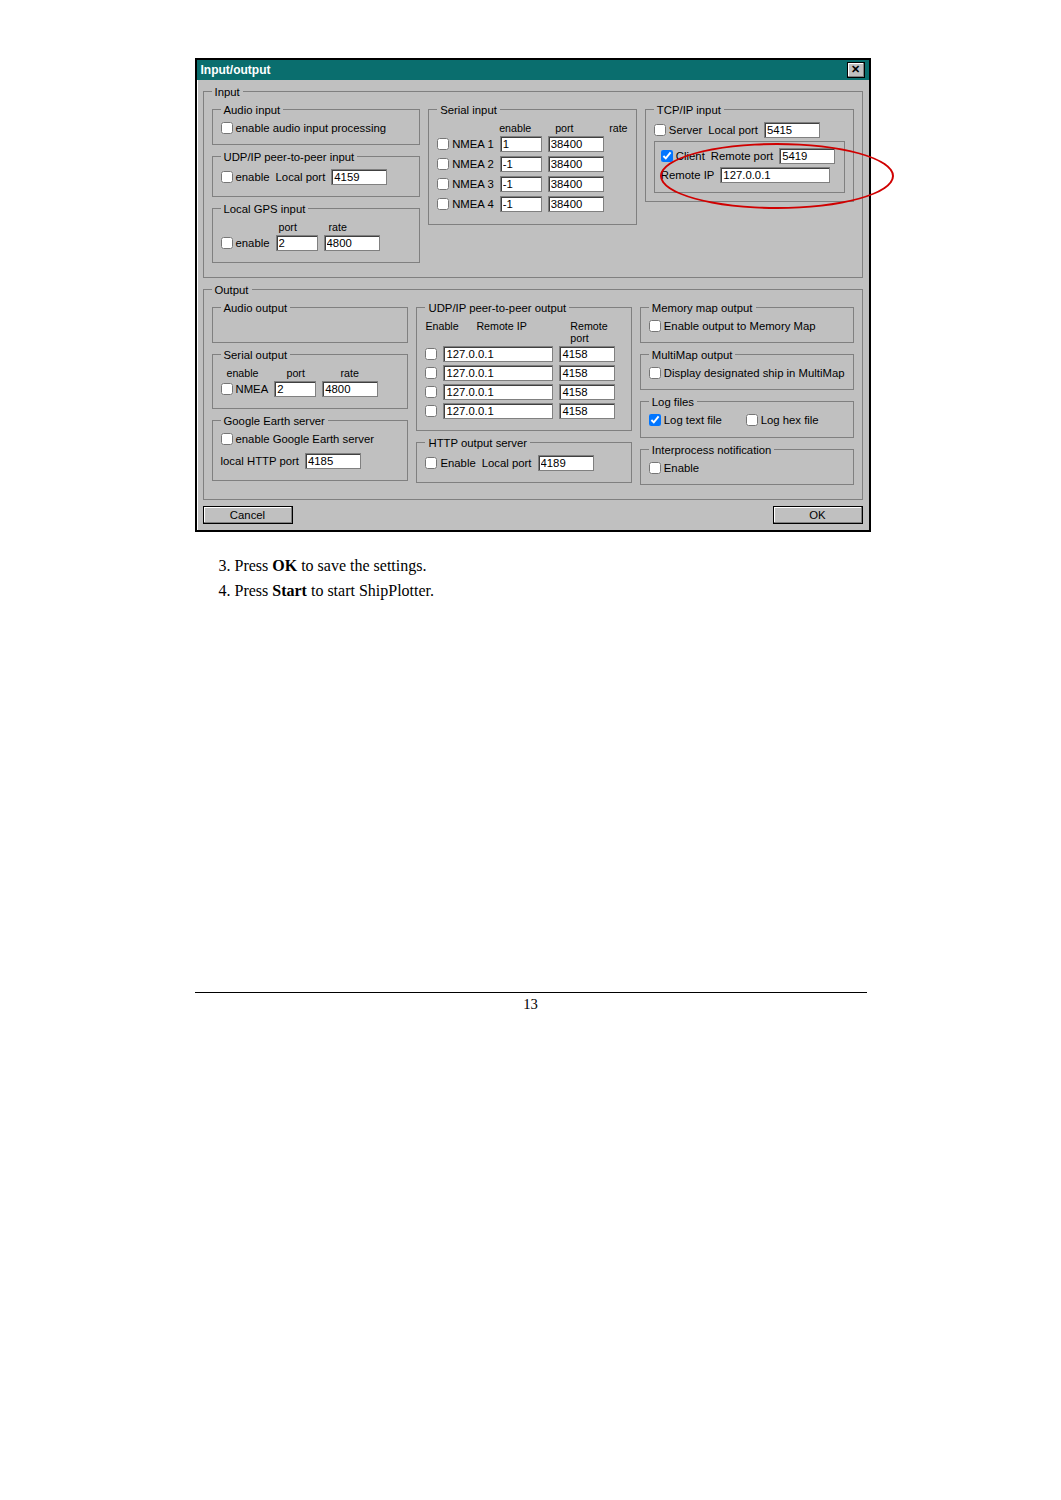Input/output ✕
Input
Audio input enable audio input processing UDP/IP peer-to-peer input
enable Local port
Local GPS input
port rate
enable
Serial input
enable port rate
NMEA 1
NMEA 2
NMEA 3
NMEA 4
TCP/IP input
Server Local port
Client Remote port
Remote IP
Output
Audio output
Serial output
enable port rate
NMEA
Google Earth server enable Google Earth server
local HTTP port
UDP/IP peer-to-peer output
Enable Remote IP Remote port
HTTP output server
Enable Local port
Memory map output Enable output to Memory Map MultiMap output Display designated ship in MultiMap Log files
Log text file Log hex file
Interprocess notification Enable
Cancel OK
Press OK to save the settings.
Press Start to start ShipPlotter.
13